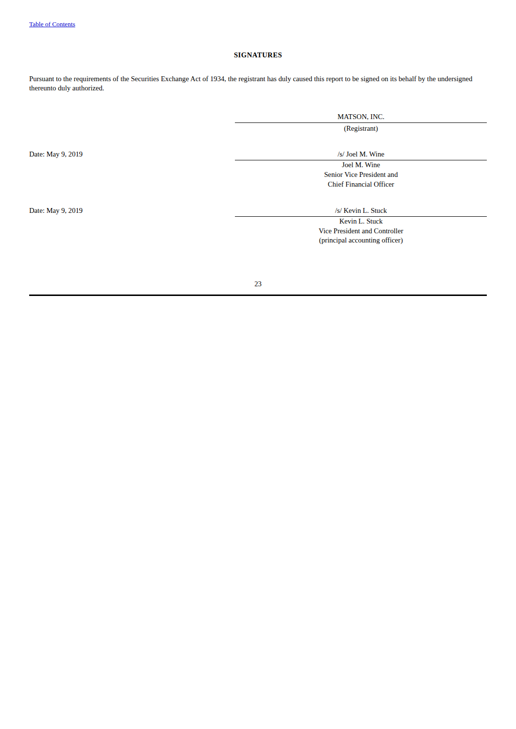Table of Contents
SIGNATURES
Pursuant to the requirements of the Securities Exchange Act of 1934, the registrant has duly caused this report to be signed on its behalf by the undersigned thereunto duly authorized.
| | MATSON, INC. (Registrant) |
| Date: May 9, 2019 | /s/ Joel M. Wine Joel M. Wine Senior Vice President and Chief Financial Officer |
| Date: May 9, 2019 | /s/ Kevin L. Stuck Kevin L. Stuck Vice President and Controller (principal accounting officer) |
23